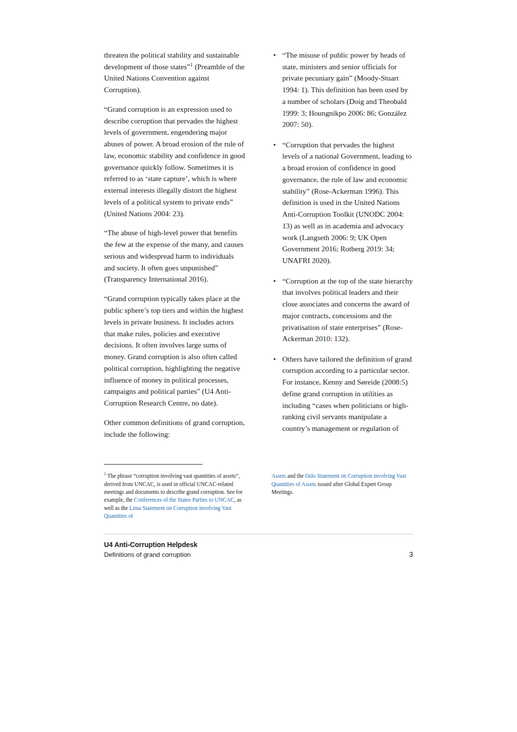threaten the political stability and sustainable development of those states”1 (Preamble of the United Nations Convention against Corruption).
“Grand corruption is an expression used to describe corruption that pervades the highest levels of government, engendering major abuses of power. A broad erosion of the rule of law, economic stability and confidence in good governance quickly follow. Sometimes it is referred to as ‘state capture’, which is where external interests illegally distort the highest levels of a political system to private ends” (United Nations 2004: 23).
“The abuse of high-level power that benefits the few at the expense of the many, and causes serious and widespread harm to individuals and society. It often goes unpunished” (Transparency International 2016).
“Grand corruption typically takes place at the public sphere’s top tiers and within the highest levels in private business. It includes actors that make rules, policies and executive decisions. It often involves large sums of money. Grand corruption is also often called political corruption, highlighting the negative influence of money in political processes, campaigns and political parties” (U4 Anti-Corruption Research Centre, no date).
Other common definitions of grand corruption, include the following:
“The misuse of public power by heads of state, ministers and senior officials for private pecuniary gain” (Moody-Stuart 1994: 1). This definition has been used by a number of scholars (Doig and Theobald 1999: 3; Houngnikpo 2006: 86; González 2007: 50).
“Corruption that pervades the highest levels of a national Government, leading to a broad erosion of confidence in good governance, the rule of law and economic stability” (Rose-Ackerman 1996). This definition is used in the United Nations Anti-Corruption Toolkit (UNODC 2004: 13) as well as in academia and advocacy work (Langseth 2006: 9; UK Open Government 2016; Rotberg 2019: 34; UNAFRI 2020).
“Corruption at the top of the state hierarchy that involves political leaders and their close associates and concerns the award of major contracts, concessions and the privatisation of state enterprises” (Rose-Ackerman 2010: 132).
Others have tailored the definition of grand corruption according to a particular sector. For instance, Kenny and Søreide (2008:5) define grand corruption in utilities as including “cases when politicians or high-ranking civil servants manipulate a country’s management or regulation of
1 The phrase “corruption involving vast quantities of assets”, derived from UNCAC, is used in official UNCAC-related meetings and documents to describe grand corruption. See for example, the Conferences of the States Parties to UNCAC, as well as the Lima Statement on Corruption involving Vast Quantities of
Assets and the Oslo Statement on Corruption involving Vast Quantities of Assets issued after Global Expert Group Meetings.
U4 Anti-Corruption Helpdesk
Definitions of grand corruption
3